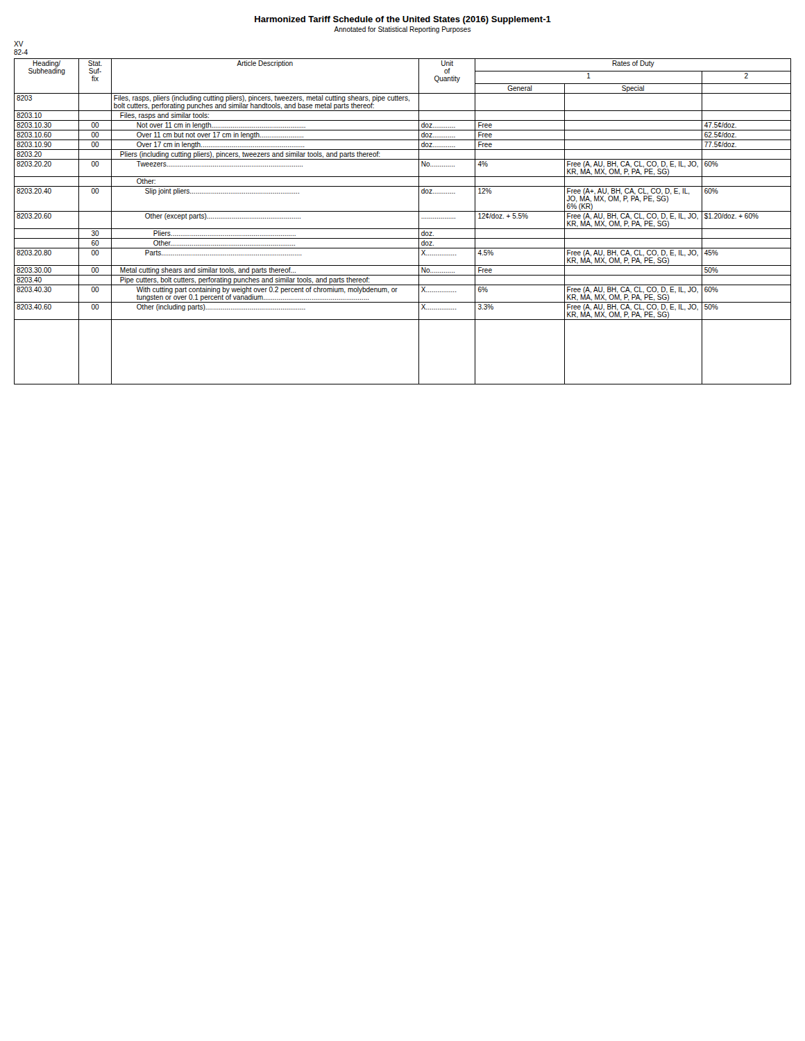Harmonized Tariff Schedule of the United States (2016) Supplement-1
Annotated for Statistical Reporting Purposes
XV
82-4
| Heading/ Subheading | Stat. Suf- fix | Article Description | Unit of Quantity | Rates of Duty |
| --- | --- | --- | --- | --- |
| 1 | 2 |
| | | | | General | Special | |
| 8203 | | Files, rasps, pliers (including cutting pliers), pincers, tweezers, metal cutting shears, pipe cutters, bolt cutters, perforating punches and similar handtools, and base metal parts thereof: | | | | |
| 8203.10 | | Files, rasps and similar tools: | | | | |
| 8203.10.30 | 00 | Not over 11 cm in length................................................. | doz............ | Free | | 47.5¢/doz. |
| 8203.10.60 | 00 | Over 11 cm but not over 17 cm in length....................... | doz............ | Free | | 62.5¢/doz. |
| 8203.10.90 | 00 | Over 17 cm in length...................................................... | doz............ | Free | | 77.5¢/doz. |
| 8203.20 | | Pliers (including cutting pliers), pincers, tweezers and similar tools, and parts thereof: | | | | |
| 8203.20.20 | 00 | Tweezers....................................................................... | No............. | 4% | Free (A, AU, BH, CA, CL, CO, D, E, IL, JO, KR, MA, MX, OM, P, PA, PE, SG) | 60% |
| | | Other: | | | | |
| 8203.20.40 | 00 | Slip joint pliers......................................................... | doz............ | 12% | Free (A+, AU, BH, CA, CL, CO, D, E, IL, JO, MA, MX, OM, P, PA, PE, SG) 6% (KR) | 60% |
| 8203.20.60 | | Other (except parts)................................................. | .................. | 12¢/doz. + 5.5% | Free (A, AU, BH, CA, CL, CO, D, E, IL, JO, KR, MA, MX, OM, P, PA, PE, SG) | $1.20/doz. + 60% |
| | 30 | Pliers................................................................. | doz. | | | |
| | 60 | Other................................................................. | doz. | | | |
| 8203.20.80 | 00 | Parts......................................................................... | X................ | 4.5% | Free (A, AU, BH, CA, CL, CO, D, E, IL, JO, KR, MA, MX, OM, P, PA, PE, SG) | 45% |
| 8203.30.00 | 00 | Metal cutting shears and similar tools, and parts thereof... | No............. | Free | | 50% |
| 8203.40 | | Pipe cutters, bolt cutters, perforating punches and similar tools, and parts thereof: | | | | |
| 8203.40.30 | 00 | With cutting part containing by weight over 0.2 percent of chromium, molybdenum, or tungsten or over 0.1 percent of vanadium....................................................... | X................ | 6% | Free (A, AU, BH, CA, CL, CO, D, E, IL, JO, KR, MA, MX, OM, P, PA, PE, SG) | 60% |
| 8203.40.60 | 00 | Other (including parts).................................................... | X................ | 3.3% | Free (A, AU, BH, CA, CL, CO, D, E, IL, JO, KR, MA, MX, OM, P, PA, PE, SG) | 50% |